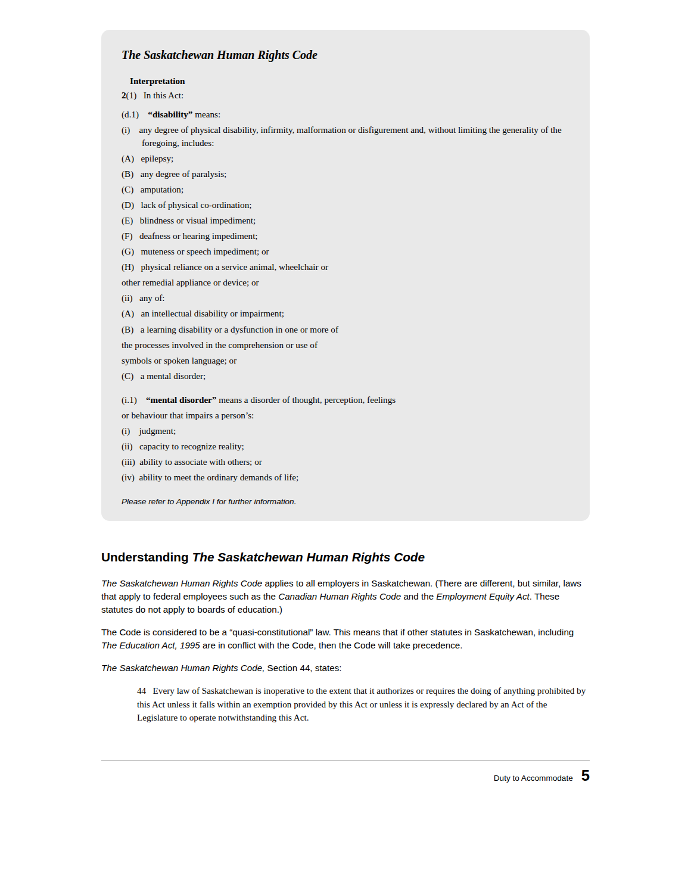The Saskatchewan Human Rights Code
Interpretation
2(1) In this Act:
(d.1) “disability” means:
(i) any degree of physical disability, infirmity, malformation or disfigurement and, without limiting the generality of the foregoing, includes:
(A) epilepsy;
(B) any degree of paralysis;
(C) amputation;
(D) lack of physical co-ordination;
(E) blindness or visual impediment;
(F) deafness or hearing impediment;
(G) muteness or speech impediment; or
(H) physical reliance on a service animal, wheelchair or
other remedial appliance or device; or
(ii) any of:
(A) an intellectual disability or impairment;
(B) a learning disability or a dysfunction in one or more of
the processes involved in the comprehension or use of
symbols or spoken language; or
(C) a mental disorder;
(i.1) “mental disorder” means a disorder of thought, perception, feelings
or behaviour that impairs a person’s:
(i) judgment;
(ii) capacity to recognize reality;
(iii) ability to associate with others; or
(iv) ability to meet the ordinary demands of life;
Please refer to Appendix I for further information.
Understanding The Saskatchewan Human Rights Code
The Saskatchewan Human Rights Code applies to all employers in Saskatchewan. (There are different, but similar, laws that apply to federal employees such as the Canadian Human Rights Code and the Employment Equity Act. These statutes do not apply to boards of education.)
The Code is considered to be a “quasi-constitutional” law. This means that if other statutes in Saskatchewan, including The Education Act, 1995 are in conflict with the Code, then the Code will take precedence.
The Saskatchewan Human Rights Code, Section 44, states:
44 Every law of Saskatchewan is inoperative to the extent that it authorizes or requires the doing of anything prohibited by this Act unless it falls within an exemption provided by this Act or unless it is expressly declared by an Act of the Legislature to operate notwithstanding this Act.
Duty to Accommodate 5